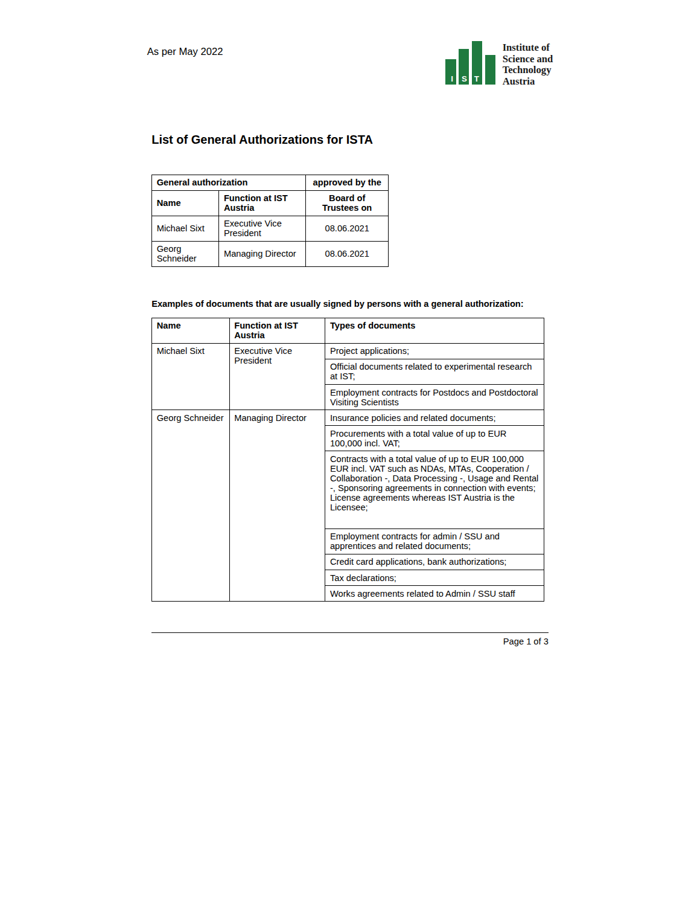As per May 2022
ISTA
Institute of
Science and
Technology
Austria
List of General Authorizations for ISTA
| General authorization | approved by the |
| --- | --- |
| Name | Function at IST Austria | Board of Trustees on |
| Michael Sixt | Executive Vice President | 08.06.2021 |
| Georg Schneider | Managing Director | 08.06.2021 |
Examples of documents that are usually signed by persons with a general authorization:
| Name | Function at IST Austria | Types of documents |
| --- | --- | --- |
| Michael Sixt | Executive Vice President | Project applications; |
| Official documents related to experimental research at IST; |
| Employment contracts for Postdocs and Postdoctoral Visiting Scientists |
| Georg Schneider | Managing Director | Insurance policies and related documents; |
| Procurements with a total value of up to EUR 100,000 incl. VAT; |
| Contracts with a total value of up to EUR 100,000 EUR incl. VAT such as NDAs, MTAs, Cooperation / Collaboration -, Data Processing -, Usage and Rental -, Sponsoring agreements in connection with events; License agreements whereas IST Austria is the Licensee; |
| Employment contracts for admin / SSU and apprentices and related documents; |
| Credit card applications, bank authorizations; |
| Tax declarations; |
| Works agreements related to Admin / SSU staff |
Page 1 of 3